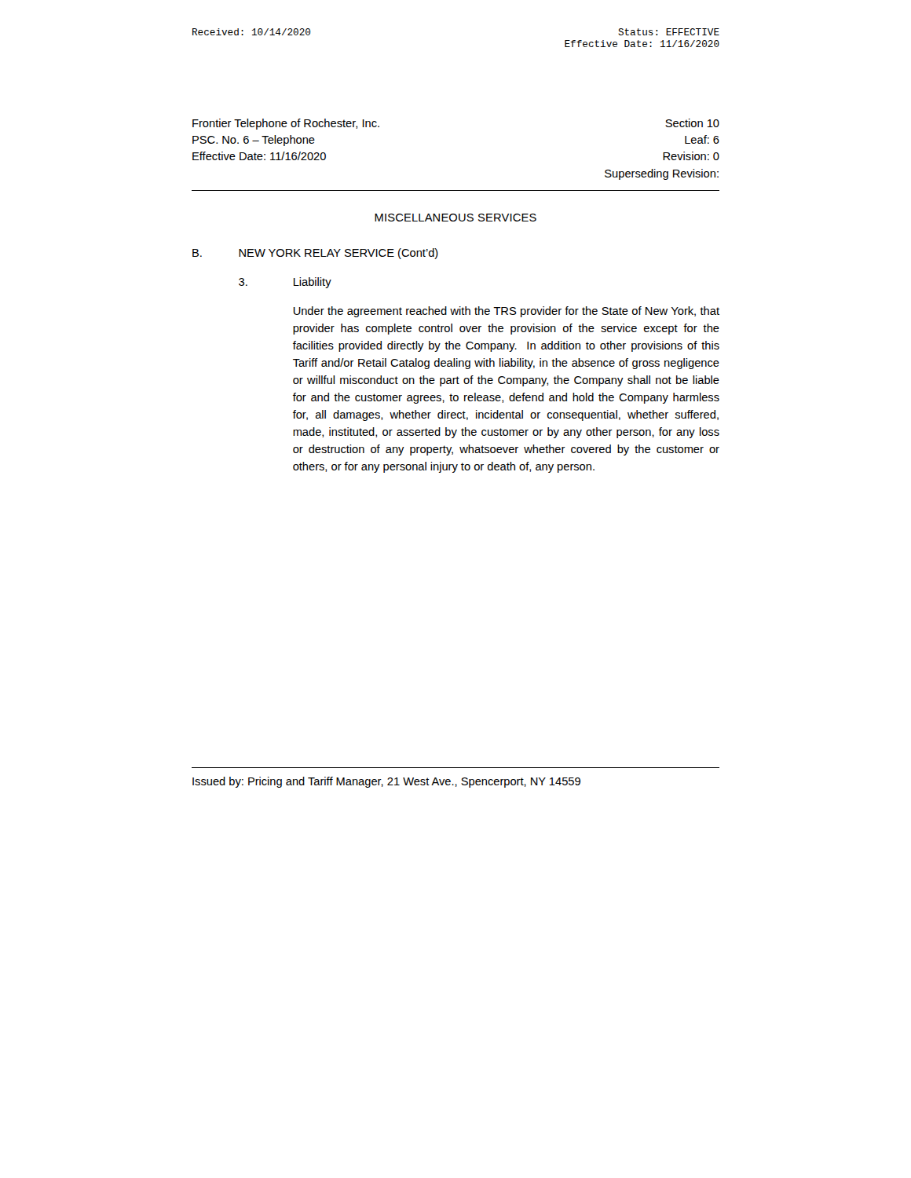Received: 10/14/2020
Status: EFFECTIVE
Effective Date: 11/16/2020
Frontier Telephone of Rochester, Inc.
PSC. No. 6 – Telephone
Effective Date: 11/16/2020
Section 10
Leaf: 6
Revision: 0
Superseding Revision:
MISCELLANEOUS SERVICES
B.
NEW YORK RELAY SERVICE (Cont’d)
3.
Liability
Under the agreement reached with the TRS provider for the State of New York, that provider has complete control over the provision of the service except for the facilities provided directly by the Company. In addition to other provisions of this Tariff and/or Retail Catalog dealing with liability, in the absence of gross negligence or willful misconduct on the part of the Company, the Company shall not be liable for and the customer agrees, to release, defend and hold the Company harmless for, all damages, whether direct, incidental or consequential, whether suffered, made, instituted, or asserted by the customer or by any other person, for any loss or destruction of any property, whatsoever whether covered by the customer or others, or for any personal injury to or death of, any person.
Issued by: Pricing and Tariff Manager, 21 West Ave., Spencerport, NY 14559